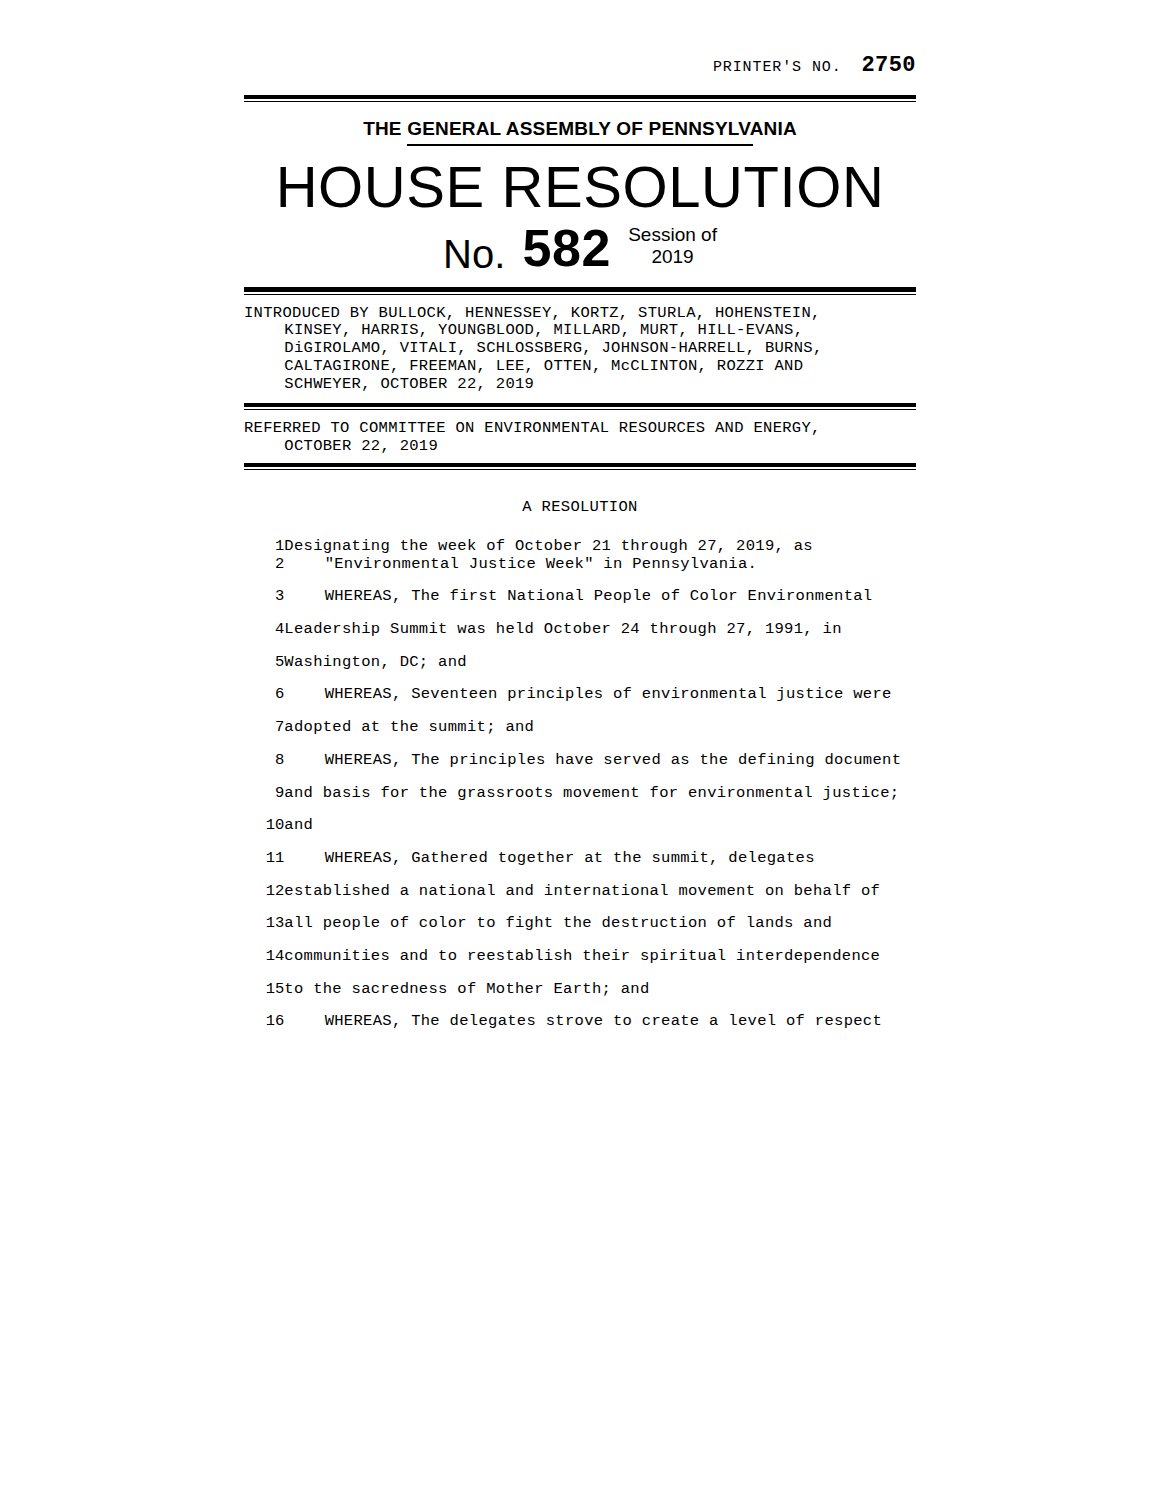PRINTER'S NO. 2750
THE GENERAL ASSEMBLY OF PENNSYLVANIA
HOUSE RESOLUTION
No. 582 Session of
2019
INTRODUCED BY BULLOCK, HENNESSEY, KORTZ, STURLA, HOHENSTEIN, KINSEY, HARRIS, YOUNGBLOOD, MILLARD, MURT, HILL-EVANS, DiGIROLAMO, VITALI, SCHLOSSBERG, JOHNSON-HARRELL, BURNS, CALTAGIRONE, FREEMAN, LEE, OTTEN, McCLINTON, ROZZI AND SCHWEYER, OCTOBER 22, 2019
REFERRED TO COMMITTEE ON ENVIRONMENTAL RESOURCES AND ENERGY, OCTOBER 22, 2019
A RESOLUTION
| 1 | Designating the week of October 21 through 27, 2019, as |
| 2 | "Environmental Justice Week" in Pennsylvania. |
| 3 | WHEREAS, The first National People of Color Environmental |
| 4 | Leadership Summit was held October 24 through 27, 1991, in |
| 5 | Washington, DC; and |
| 6 | WHEREAS, Seventeen principles of environmental justice were |
| 7 | adopted at the summit; and |
| 8 | WHEREAS, The principles have served as the defining document |
| 9 | and basis for the grassroots movement for environmental justice; |
| 10 | and |
| 11 | WHEREAS, Gathered together at the summit, delegates |
| 12 | established a national and international movement on behalf of |
| 13 | all people of color to fight the destruction of lands and |
| 14 | communities and to reestablish their spiritual interdependence |
| 15 | to the sacredness of Mother Earth; and |
| 16 | WHEREAS, The delegates strove to create a level of respect |